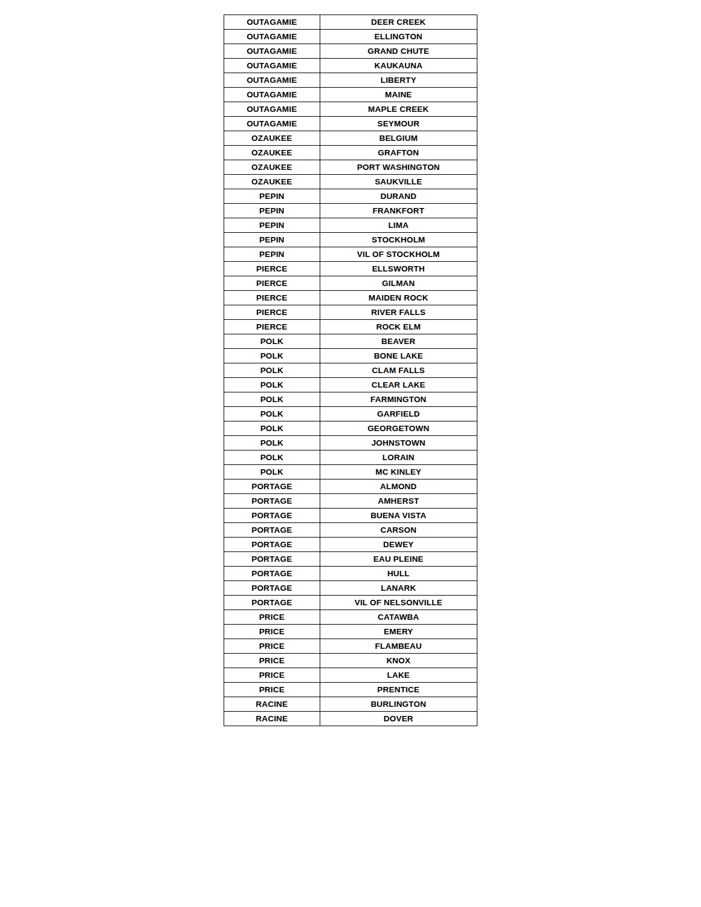| OUTAGAMIE | DEER CREEK |
| OUTAGAMIE | ELLINGTON |
| OUTAGAMIE | GRAND CHUTE |
| OUTAGAMIE | KAUKAUNA |
| OUTAGAMIE | LIBERTY |
| OUTAGAMIE | MAINE |
| OUTAGAMIE | MAPLE CREEK |
| OUTAGAMIE | SEYMOUR |
| OZAUKEE | BELGIUM |
| OZAUKEE | GRAFTON |
| OZAUKEE | PORT WASHINGTON |
| OZAUKEE | SAUKVILLE |
| PEPIN | DURAND |
| PEPIN | FRANKFORT |
| PEPIN | LIMA |
| PEPIN | STOCKHOLM |
| PEPIN | VIL OF STOCKHOLM |
| PIERCE | ELLSWORTH |
| PIERCE | GILMAN |
| PIERCE | MAIDEN ROCK |
| PIERCE | RIVER FALLS |
| PIERCE | ROCK ELM |
| POLK | BEAVER |
| POLK | BONE LAKE |
| POLK | CLAM FALLS |
| POLK | CLEAR LAKE |
| POLK | FARMINGTON |
| POLK | GARFIELD |
| POLK | GEORGETOWN |
| POLK | JOHNSTOWN |
| POLK | LORAIN |
| POLK | MC KINLEY |
| PORTAGE | ALMOND |
| PORTAGE | AMHERST |
| PORTAGE | BUENA VISTA |
| PORTAGE | CARSON |
| PORTAGE | DEWEY |
| PORTAGE | EAU PLEINE |
| PORTAGE | HULL |
| PORTAGE | LANARK |
| PORTAGE | VIL OF NELSONVILLE |
| PRICE | CATAWBA |
| PRICE | EMERY |
| PRICE | FLAMBEAU |
| PRICE | KNOX |
| PRICE | LAKE |
| PRICE | PRENTICE |
| RACINE | BURLINGTON |
| RACINE | DOVER |